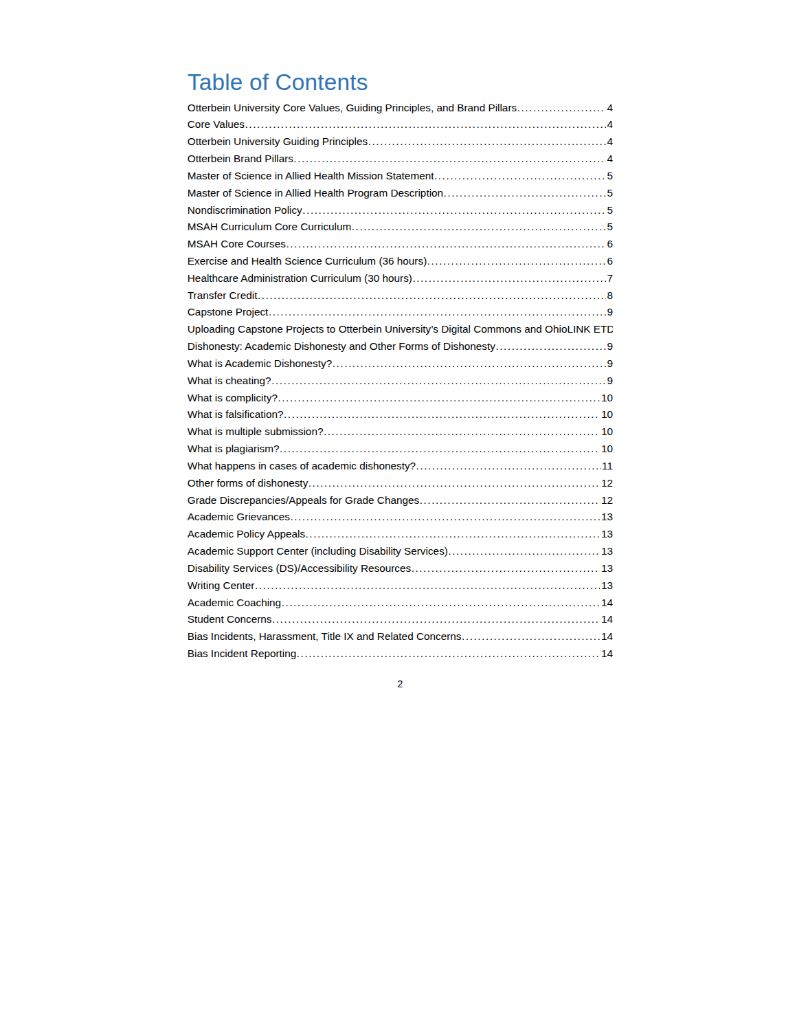Table of Contents
Otterbein University Core Values, Guiding Principles, and Brand Pillars..................................................................................................................................................... 4
Core Values..................................................................................................................................................................................................................... 4
Otterbein University Guiding Principles..................................................................................................................................................... 4
Otterbein Brand Pillars..................................................................................................................................................................................... 4
Master of Science in Allied Health Mission Statement..................................................................................................................... 5
Master of Science in Allied Health Program Description..................................................................................................................... 5
Nondiscrimination Policy..................................................................................................................................................................................... 5
MSAH Curriculum Core Curriculum..................................................................................................................................................... 5
MSAH Core Courses..................................................................................................................................................................................... 6
Exercise and Health Science Curriculum (36 hours)..................................................................................................................... 6
Healthcare Administration Curriculum (30 hours)..................................................................................................................... 7
Transfer Credit..................................................................................................................................................................................... 8
Capstone Project..................................................................................................................................................................................... 9
Uploading Capstone Projects to Otterbein University’s Digital Commons and OhioLINK ETD..................... 9
Dishonesty: Academic Dishonesty and Other Forms of Dishonesty..................................................................................... 9
What is Academic Dishonesty?..................................................................................................................................................... 9
What is cheating?..................................................................................................................................................................................... 9
What is complicity?..................................................................................................................................................................................... 10
What is falsification?..................................................................................................................................................................................... 10
What is multiple submission?..................................................................................................................................................... 10
What is plagiarism?..................................................................................................................................................................................... 10
What happens in cases of academic dishonesty?..................................................................................................................... 11
Other forms of dishonesty..................................................................................................................................................... 12
Grade Discrepancies/Appeals for Grade Changes..................................................................................................................... 12
Academic Grievances..................................................................................................................................................................................... 13
Academic Policy Appeals..................................................................................................................................................................................... 13
Academic Support Center (including Disability Services)..................................................................................................................... 13
Disability Services (DS)/Accessibility Resources..................................................................................................................... 13
Writing Center..................................................................................................................................................................................... 13
Academic Coaching..................................................................................................................................................................................... 14
Student Concerns..................................................................................................................................................................................... 14
Bias Incidents, Harassment, Title IX and Related Concerns..................................................................................................................... 14
Bias Incident Reporting..................................................................................................................................................................................... 14
2